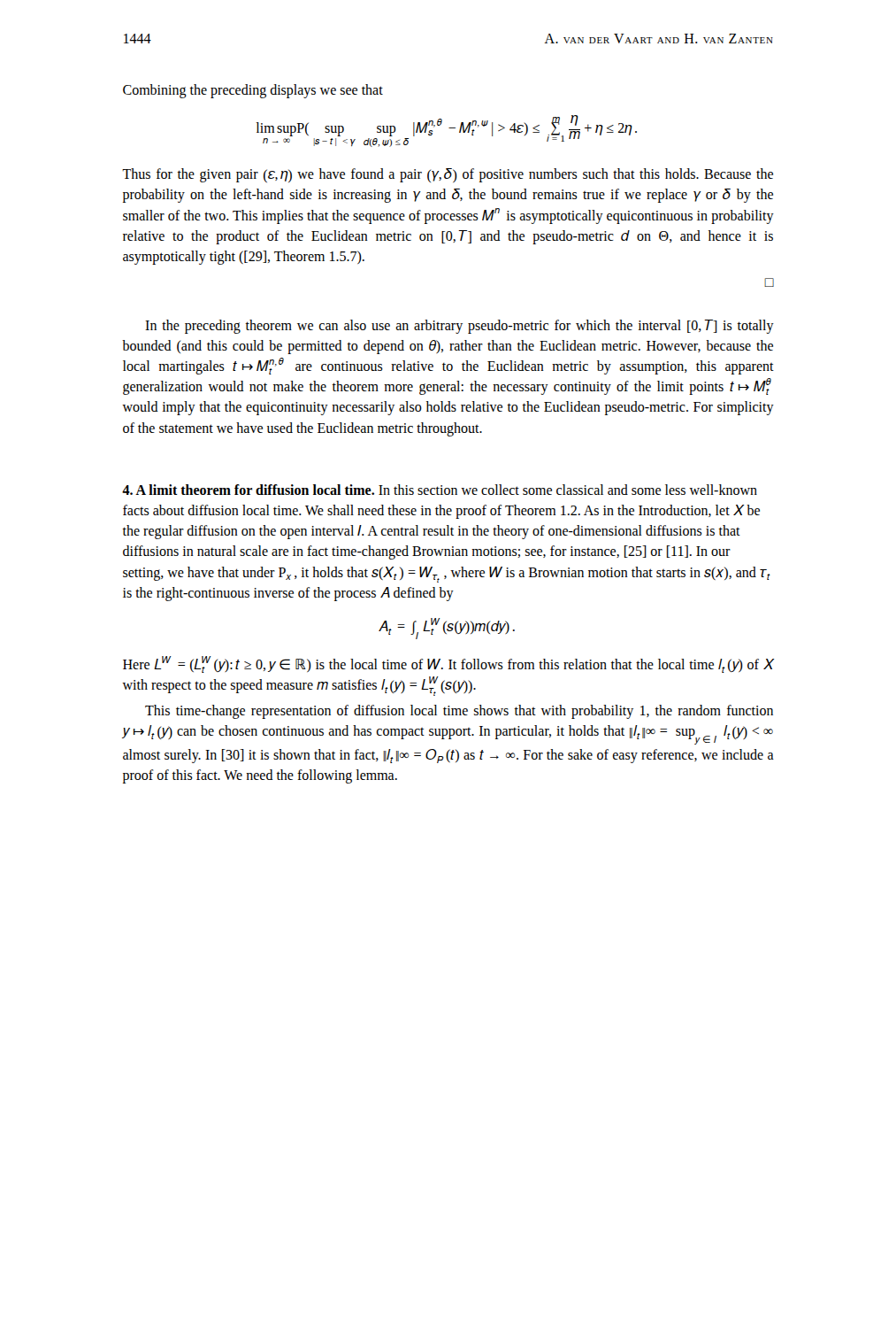1444 A. van der Vaart and H. van Zanten
Combining the preceding displays we see that
limsup n→∞ P ( sup |s−t|<γ sup d(θ,ψ)≤δ | Msn,θ − Mtn,ψ | > 4ε ) ≤ ∑ i=1 m ηm + η ≤ 2η .
Thus for the given pair (ε,η) we have found a pair (γ,δ) of positive numbers such that this holds. Because the probability on the left-hand side is increasing in γ and δ, the bound remains true if we replace γ or δ by the smaller of the two. This implies that the sequence of processes Mn is asymptotically equicontinuous in probability relative to the product of the Euclidean metric on [0,T] and the pseudo-metric d on Θ, and hence it is asymptotically tight ([29], Theorem 1.5.7).
□
In the preceding theorem we can also use an arbitrary pseudo-metric for which the interval [0,T] is totally bounded (and this could be permitted to depend on θ), rather than the Euclidean metric. However, because the local martingales t↦Mtn,θ are continuous relative to the Euclidean metric by assumption, this apparent generalization would not make the theorem more general: the necessary continuity of the limit points t↦Mtθ would imply that the equicontinuity necessarily also holds relative to the Euclidean pseudo-metric. For simplicity of the statement we have used the Euclidean metric throughout.
4. A limit theorem for diffusion local time.
In this section we collect some classical and some less well-known facts about diffusion local time. We shall need these in the proof of Theorem 1.2. As in the Introduction, let X be the regular diffusion on the open interval I. A central result in the theory of one-dimensional diffusions is that diffusions in natural scale are in fact time-changed Brownian motions; see, for instance, [25] or [11]. In our setting, we have that under Px, it holds that s(Xt)=Wτt, where W is a Brownian motion that starts in s(x), and τt is the right-continuous inverse of the process A defined by
At = ∫I LtW (s(y)) m(dy) .
Here LW=(LtW(y):t≥0,y∈ℝ) is the local time of W. It follows from this relation that the local time lt(y) of X with respect to the speed measure m satisfies lt(y)=LτtW(s(y)).
This time-change representation of diffusion local time shows that with probability 1, the random function y↦lt(y) can be chosen continuous and has compact support. In particular, it holds that ‖lt‖∞=supy∈Ilt(y)<∞ almost surely. In [30] it is shown that in fact, ‖lt‖∞=OP(t) as t→∞. For the sake of easy reference, we include a proof of this fact. We need the following lemma.